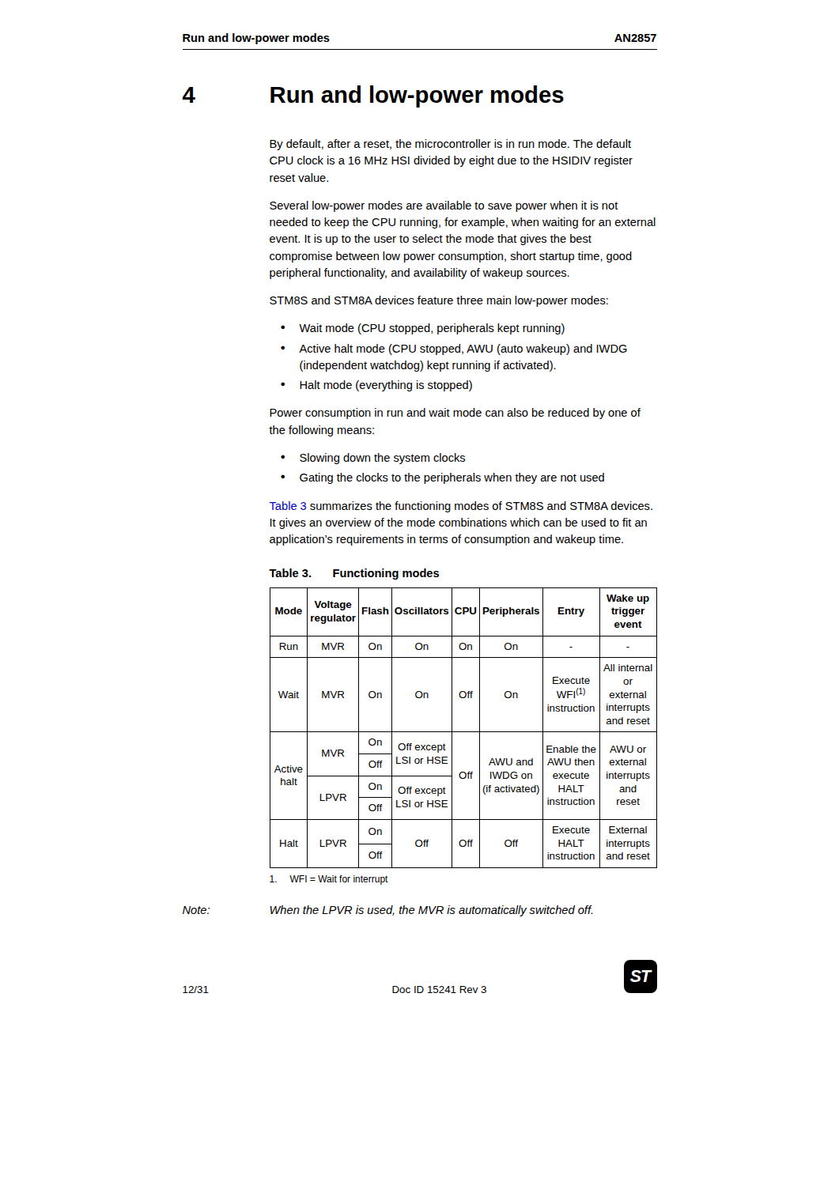Run and low-power modes
AN2857
4 Run and low-power modes
By default, after a reset, the microcontroller is in run mode. The default CPU clock is a 16 MHz HSI divided by eight due to the HSIDIV register reset value.
Several low-power modes are available to save power when it is not needed to keep the CPU running, for example, when waiting for an external event. It is up to the user to select the mode that gives the best compromise between low power consumption, short startup time, good peripheral functionality, and availability of wakeup sources.
STM8S and STM8A devices feature three main low-power modes:
Wait mode (CPU stopped, peripherals kept running)
Active halt mode (CPU stopped, AWU (auto wakeup) and IWDG (independent watchdog) kept running if activated).
Halt mode (everything is stopped)
Power consumption in run and wait mode can also be reduced by one of the following means:
Slowing down the system clocks
Gating the clocks to the peripherals when they are not used
Table 3 summarizes the functioning modes of STM8S and STM8A devices. It gives an overview of the mode combinations which can be used to fit an application’s requirements in terms of consumption and wakeup time.
Table 3. Functioning modes
| Mode | Voltage regulator | Flash | Oscillators | CPU | Peripherals | Entry | Wake up trigger event |
| --- | --- | --- | --- | --- | --- | --- | --- |
| Run | MVR | On | On | On | On | - | - |
| Wait | MVR | On | On | Off | On | Execute WFI (1) instruction | All internal or external interrupts and reset |
| Active halt | MVR | On | Off except LSI or HSE | Off | AWU and IWDG on (if activated) | Enable the AWU then execute HALT instruction | AWU or external interrupts and reset |
| Off |
| LPVR | On | Off except LSI or HSE |
| Off |
| Halt | LPVR | On | Off | Off | Off | Execute HALT instruction | External interrupts and reset |
| Off |
1. WFI = Wait for interrupt
Note:
When the LPVR is used, the MVR is automatically switched off.
12/31
Doc ID 15241 Rev 3